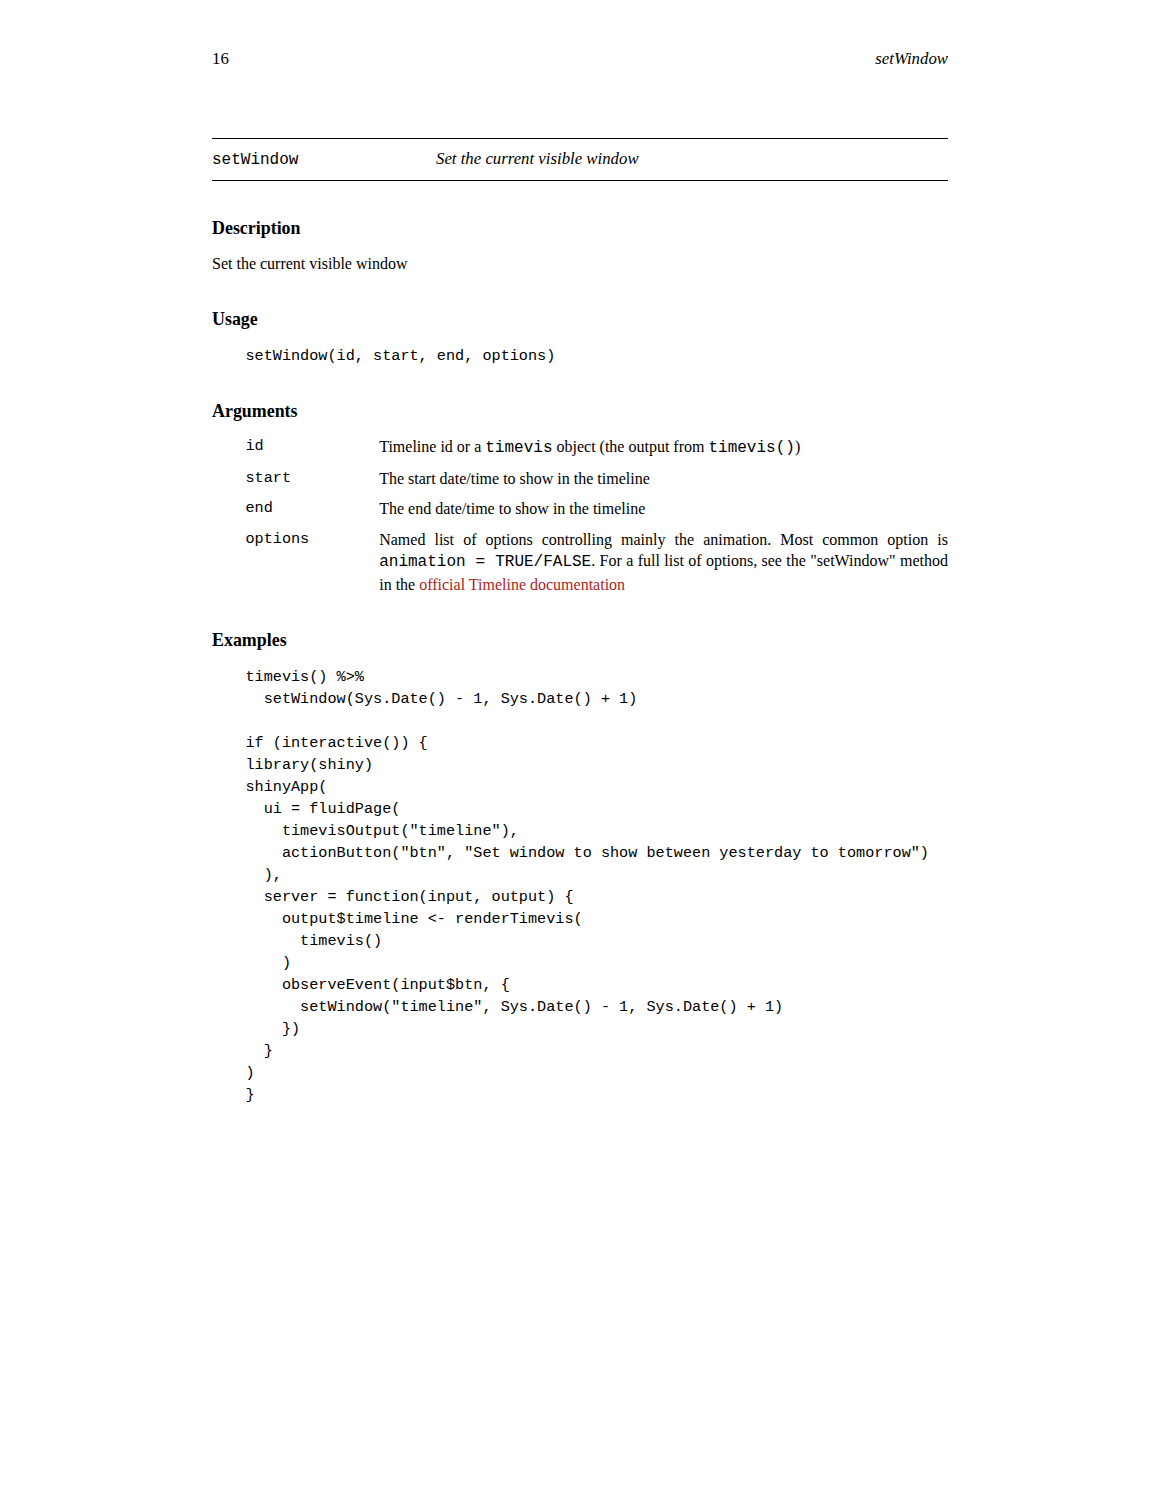16 setWindow
setWindow Set the current visible window
Description
Set the current visible window
Usage
setWindow(id, start, end, options)
Arguments
id
Timeline id or a timevis object (the output from timevis())
start
The start date/time to show in the timeline
end
The end date/time to show in the timeline
options
Named list of options controlling mainly the animation. Most common option is animation = TRUE/FALSE. For a full list of options, see the "setWindow" method in the official Timeline documentation
Examples
timevis() %>%
  setWindow(Sys.Date() - 1, Sys.Date() + 1)

if (interactive()) {
library(shiny)
shinyApp(
  ui = fluidPage(
    timevisOutput("timeline"),
    actionButton("btn", "Set window to show between yesterday to tomorrow")
  ),
  server = function(input, output) {
    output$timeline <- renderTimevis(
      timevis()
    )
    observeEvent(input$btn, {
      setWindow("timeline", Sys.Date() - 1, Sys.Date() + 1)
    })
  }
)
}